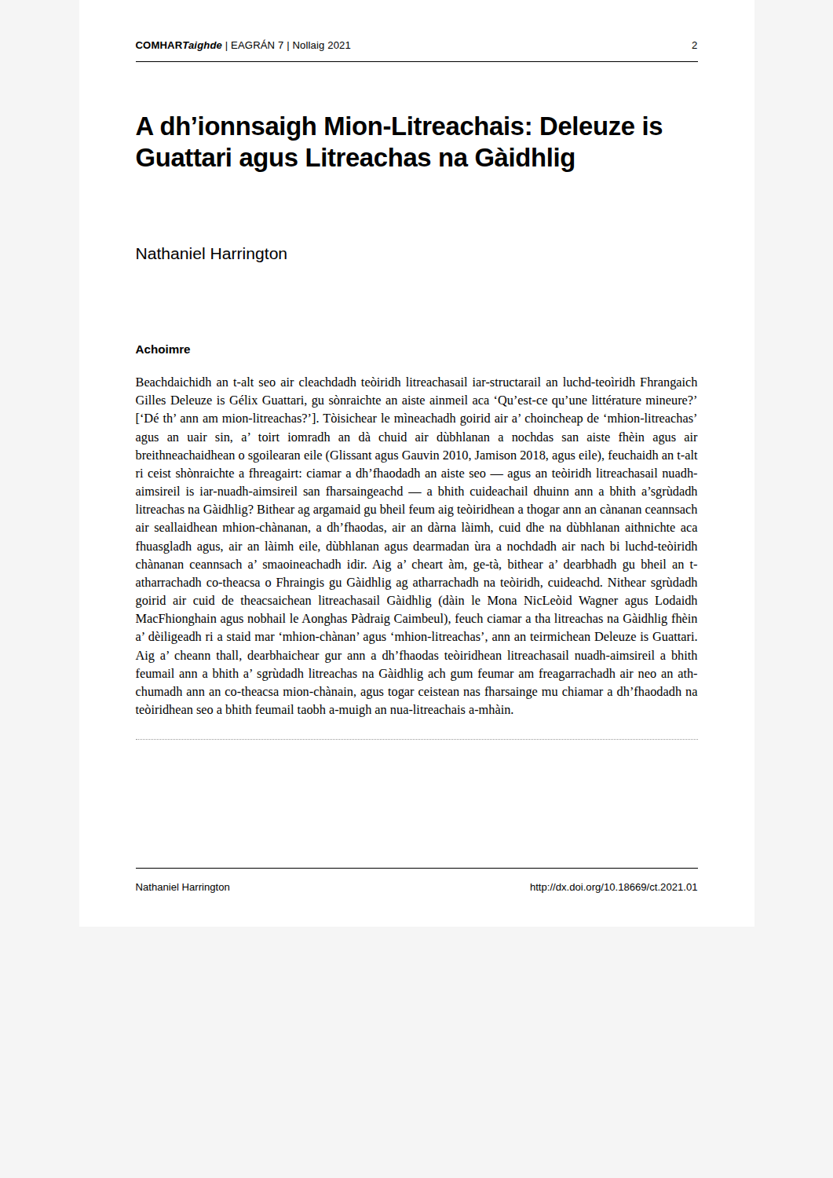COMHAR Taighde | EAGRÁN 7 | Nollaig 2021 2
A dh’ionnsaigh Mion-Litreachais: Deleuze is Guattari agus Litreachas na Gàidhlig
Nathaniel Harrington
Achoimre
Beachdaichidh an t-alt seo air cleachdadh teòiridh litreachasail iar-structarail an luchd-teoìridh Fhrangaich Gilles Deleuze is Gélix Guattari, gu sònraichte an aiste ainmeil aca ‘Qu’est-ce qu’une littérature mineure?’ [‘Dé th’ ann am mion-litreachas?’]. Tòisichear le mìneachadh goirid air a’ choincheap de ‘mhion-litreachas’ agus an uair sin, a’ toirt iomradh an dà chuid air dùbhlanan a nochdas san aiste fhèin agus air breithneachaidhean o sgoilearan eile (Glissant agus Gauvin 2010, Jamison 2018, agus eile), feuchaidh an t-alt ri ceist shònraichte a fhreagairt: ciamar a dh’fhaodadh an aiste seo — agus an teòiridh litreachasail nuadh-aimsireil is iar-nuadh-aimsireil san fharsaingeachd — a bhith cuideachail dhuinn ann a bhith a’sgrùdadh litreachas na Gàidhlig? Bithear ag argamaid gu bheil feum aig teòiridhean a thogar ann an cànanan ceannsach air seallaidhean mhion-chànanan, a dh’fhaodas, air an dàrna làimh, cuid dhe na dùbhlanan aithnichte aca fhuasgladh agus, air an làimh eile, dùbhlanan agus dearmadan ùra a nochdadh air nach bi luchd-teòiridh chànanan ceannsach a’ smaoineachadh idir. Aig a’ cheart àm, ge-tà, bithear a’ dearbhadh gu bheil an t-atharrachadh co-theacsa o Fhraingis gu Gàidhlig ag atharrachadh na teòiridh, cuideachd. Nithear sgrùdadh goirid air cuid de theacsaichean litreachasail Gàidhlig (dàin le Mona NicLeòid Wagner agus Lodaidh MacFhionghain agus nobhail le Aonghas Pàdraig Caimbeul), feuch ciamar a tha litreachas na Gàidhlig fhèin a’ dèiligeadh ri a staid mar ‘mhion-chànan’ agus ‘mhion-litreachas’, ann an teirmichean Deleuze is Guattari. Aig a’ cheann thall, dearbhaichear gur ann a dh’fhaodas teòiridhean litreachasail nuadh-aimsireil a bhith feumail ann a bhith a’ sgrùdadh litreachas na Gàidhlig ach gum feumar am freagarrachadh air neo an ath-chumadh ann an co-theacsa mion-chànain, agus togar ceistean nas fharsainge mu chiamar a dh’fhaodadh na teòiridhean seo a bhith feumail taobh a-muigh an nua-litreachais a-mhàin.
Nathaniel Harrington http://dx.doi.org/10.18669/ct.2021.01